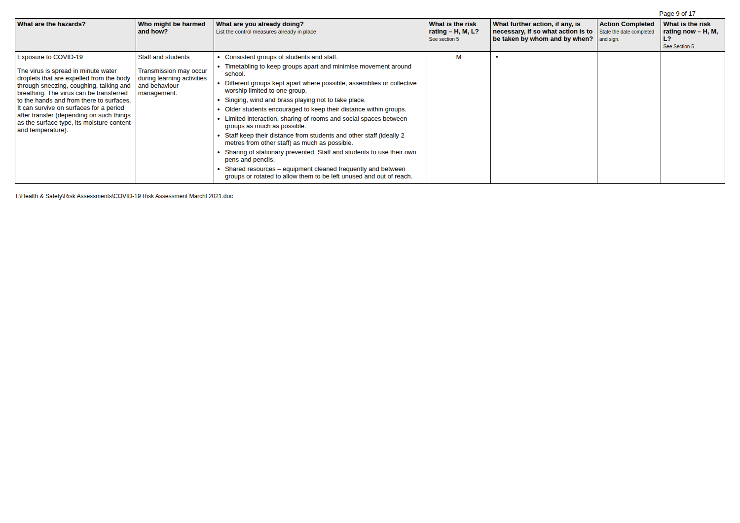Page 9 of 17
| What are the hazards? | Who might be harmed and how? | What are you already doing? List the control measures already in place | What is the risk rating – H, M, L? See section 5 | What further action, if any, is necessary, if so what action is to be taken by whom and by when? | Action Completed State the date completed and sign. | What is the risk rating now – H, M, L? See Section 5 |
| --- | --- | --- | --- | --- | --- | --- |
| Exposure to COVID-19 The virus is spread in minute water droplets that are expelled from the body through sneezing, coughing, talking and breathing. The virus can be transferred to the hands and from there to surfaces. It can survive on surfaces for a period after transfer (depending on such things as the surface type, its moisture content and temperature). | Staff and students Transmission may occur during learning activities and behaviour management. | Consistent groups of students and staff. Timetabling to keep groups apart and minimise movement around school. Different groups kept apart where possible, assemblies or collective worship limited to one group. Singing, wind and brass playing not to take place. Older students encouraged to keep their distance within groups. Limited interaction, sharing of rooms and social spaces between groups as much as possible. Staff keep their distance from students and other staff (ideally 2 metres from other staff) as much as possible. Sharing of stationary prevented. Staff and students to use their own pens and pencils. Shared resources – equipment cleaned frequently and between groups or rotated to allow them to be left unused and out of reach. | M | | | |
T:\Health & Safety\Risk Assessments\COVID-19 Risk Assessment Marchl 2021.doc